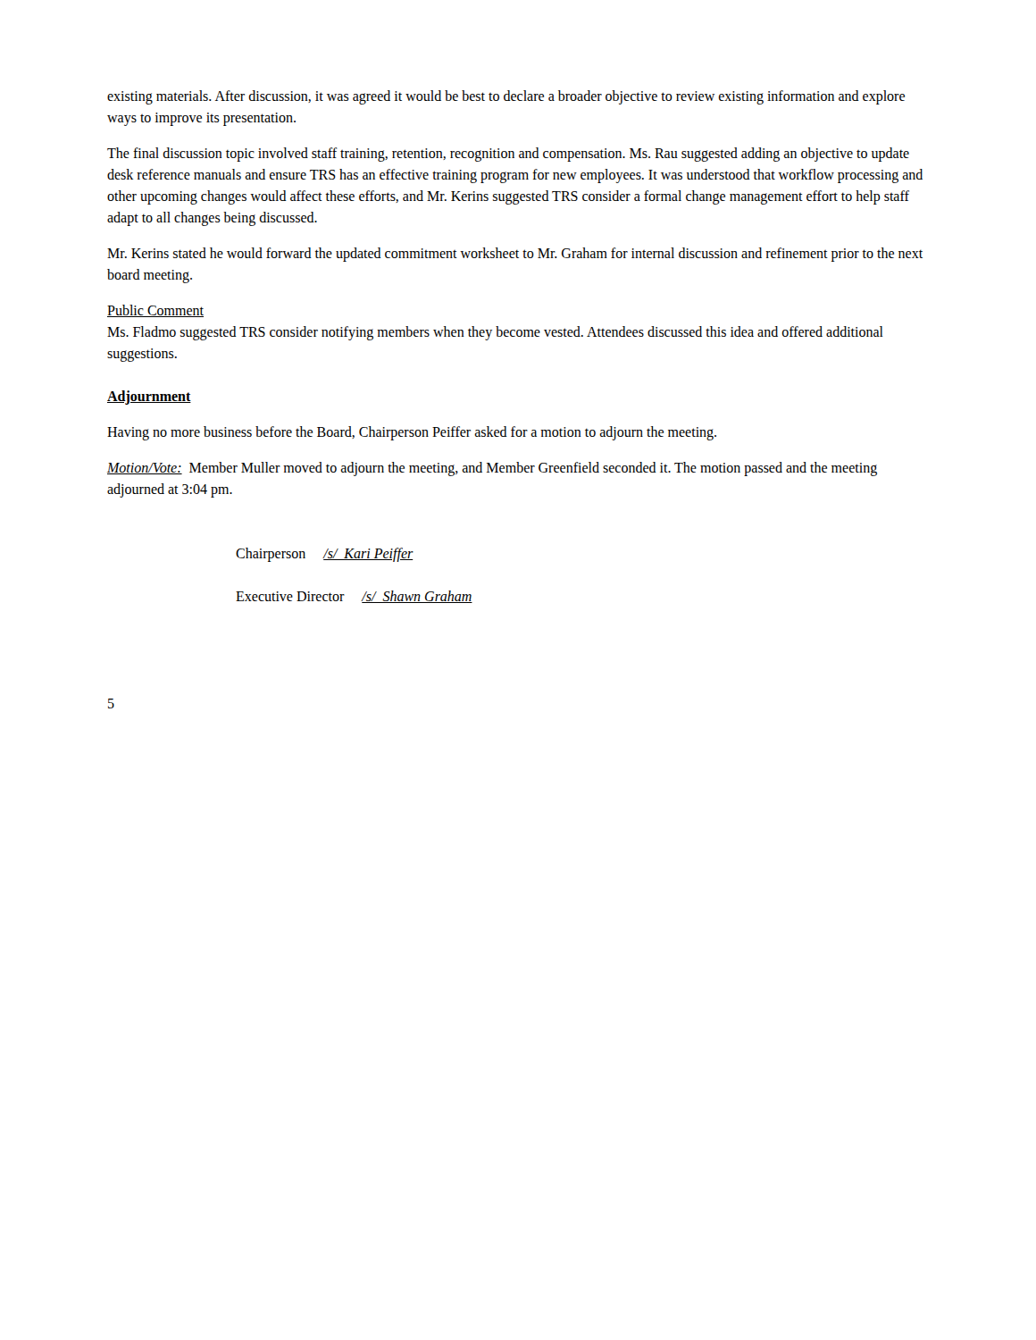existing materials. After discussion, it was agreed it would be best to declare a broader objective to review existing information and explore ways to improve its presentation.
The final discussion topic involved staff training, retention, recognition and compensation. Ms. Rau suggested adding an objective to update desk reference manuals and ensure TRS has an effective training program for new employees. It was understood that workflow processing and other upcoming changes would affect these efforts, and Mr. Kerins suggested TRS consider a formal change management effort to help staff adapt to all changes being discussed.
Mr. Kerins stated he would forward the updated commitment worksheet to Mr. Graham for internal discussion and refinement prior to the next board meeting.
Public Comment
Ms. Fladmo suggested TRS consider notifying members when they become vested. Attendees discussed this idea and offered additional suggestions.
Adjournment
Having no more business before the Board, Chairperson Peiffer asked for a motion to adjourn the meeting.
Motion/Vote: Member Muller moved to adjourn the meeting, and Member Greenfield seconded it. The motion passed and the meeting adjourned at 3:04 pm.
Chairperson /s/ Kari Peiffer
Executive Director /s/ Shawn Graham
5